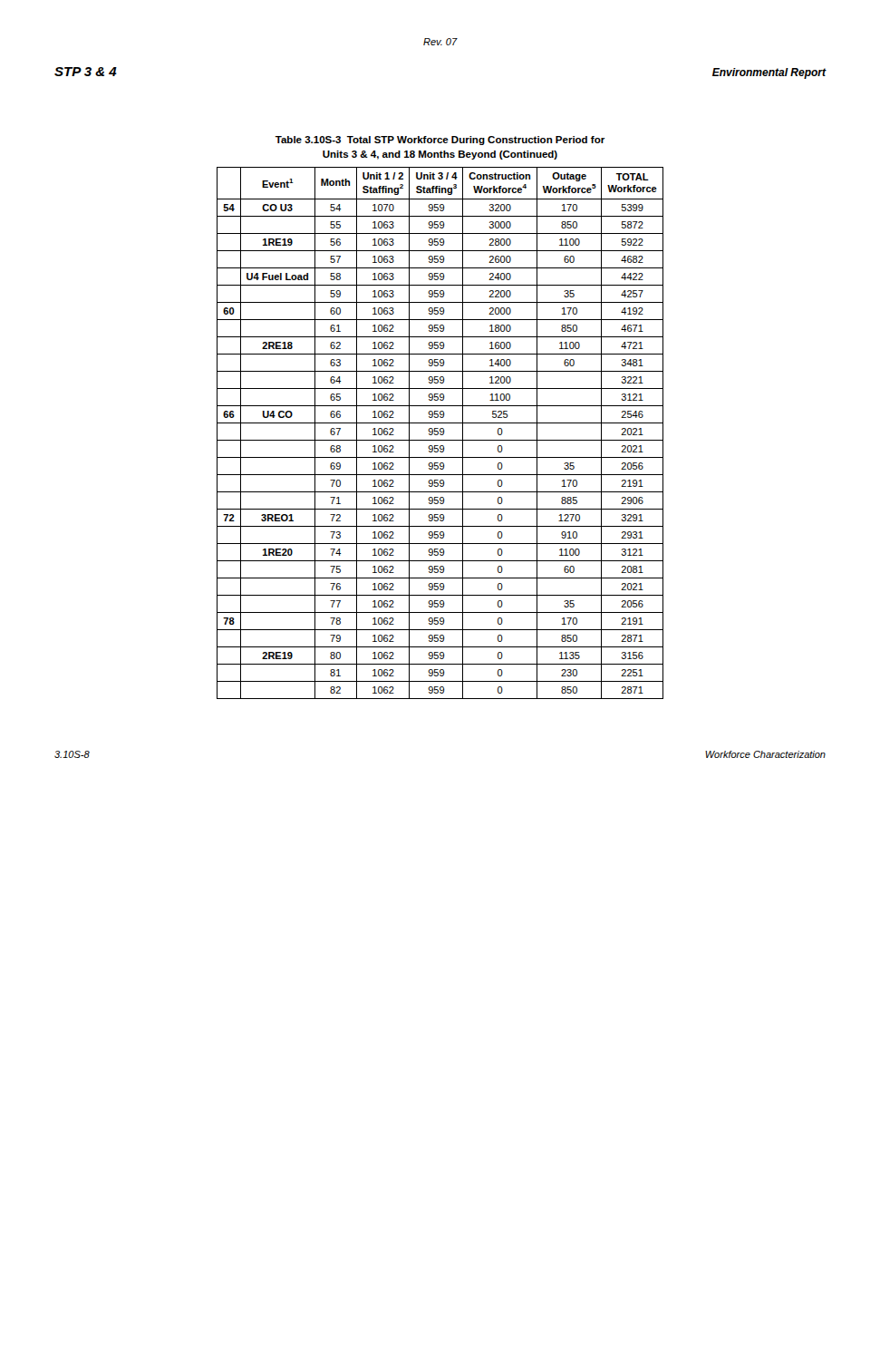Rev. 07
STP 3 & 4
Environmental Report
Table 3.10S-3 Total STP Workforce During Construction Period for Units 3 & 4, and 18 Months Beyond (Continued)
| | Event 1 | Month | Unit 1 / 2 Staffing 2 | Unit 3 / 4 Staffing 3 | Construction Workforce 4 | Outage Workforce 5 | TOTAL Workforce |
| --- | --- | --- | --- | --- | --- | --- | --- |
| 54 | CO U3 | 54 | 1070 | 959 | 3200 | 170 | 5399 |
| | | 55 | 1063 | 959 | 3000 | 850 | 5872 |
| | 1RE19 | 56 | 1063 | 959 | 2800 | 1100 | 5922 |
| | | 57 | 1063 | 959 | 2600 | 60 | 4682 |
| | U4 Fuel Load | 58 | 1063 | 959 | 2400 | | 4422 |
| | | 59 | 1063 | 959 | 2200 | 35 | 4257 |
| 60 | | 60 | 1063 | 959 | 2000 | 170 | 4192 |
| | | 61 | 1062 | 959 | 1800 | 850 | 4671 |
| | 2RE18 | 62 | 1062 | 959 | 1600 | 1100 | 4721 |
| | | 63 | 1062 | 959 | 1400 | 60 | 3481 |
| | | 64 | 1062 | 959 | 1200 | | 3221 |
| | | 65 | 1062 | 959 | 1100 | | 3121 |
| 66 | U4 CO | 66 | 1062 | 959 | 525 | | 2546 |
| | | 67 | 1062 | 959 | 0 | | 2021 |
| | | 68 | 1062 | 959 | 0 | | 2021 |
| | | 69 | 1062 | 959 | 0 | 35 | 2056 |
| | | 70 | 1062 | 959 | 0 | 170 | 2191 |
| | | 71 | 1062 | 959 | 0 | 885 | 2906 |
| 72 | 3REO1 | 72 | 1062 | 959 | 0 | 1270 | 3291 |
| | | 73 | 1062 | 959 | 0 | 910 | 2931 |
| | 1RE20 | 74 | 1062 | 959 | 0 | 1100 | 3121 |
| | | 75 | 1062 | 959 | 0 | 60 | 2081 |
| | | 76 | 1062 | 959 | 0 | | 2021 |
| | | 77 | 1062 | 959 | 0 | 35 | 2056 |
| 78 | | 78 | 1062 | 959 | 0 | 170 | 2191 |
| | | 79 | 1062 | 959 | 0 | 850 | 2871 |
| | 2RE19 | 80 | 1062 | 959 | 0 | 1135 | 3156 |
| | | 81 | 1062 | 959 | 0 | 230 | 2251 |
| | | 82 | 1062 | 959 | 0 | 850 | 2871 |
3.10S-8
Workforce Characterization